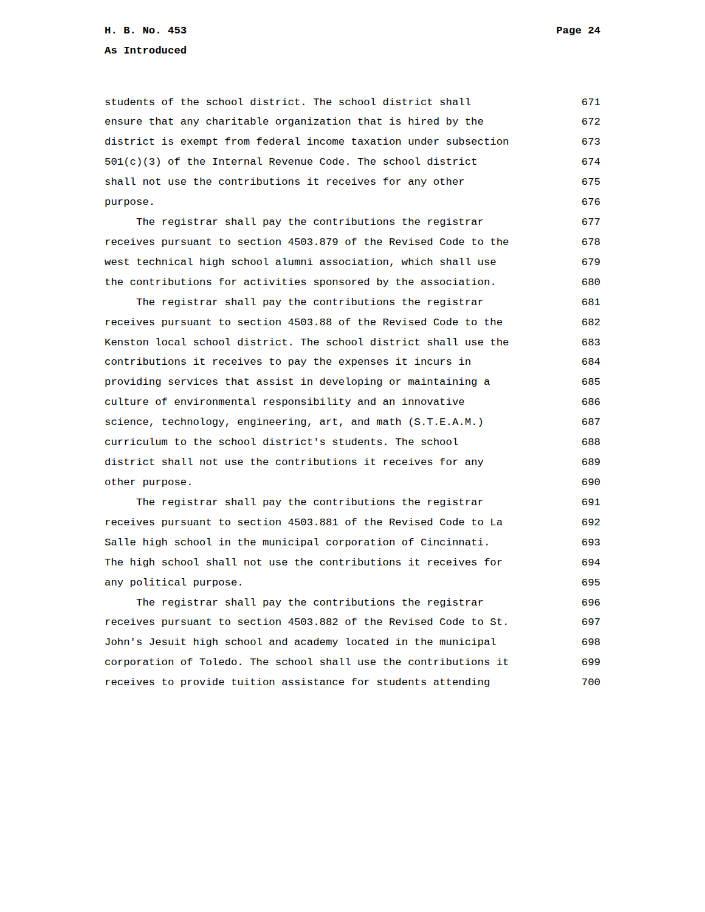H. B. No. 453 As Introduced
Page 24
students of the school district. The school district shall 671
ensure that any charitable organization that is hired by the 672
district is exempt from federal income taxation under subsection 673
501(c)(3) of the Internal Revenue Code. The school district 674
shall not use the contributions it receives for any other 675
purpose. 676
The registrar shall pay the contributions the registrar 677
receives pursuant to section 4503.879 of the Revised Code to the 678
west technical high school alumni association, which shall use 679
the contributions for activities sponsored by the association. 680
The registrar shall pay the contributions the registrar 681
receives pursuant to section 4503.88 of the Revised Code to the 682
Kenston local school district. The school district shall use the 683
contributions it receives to pay the expenses it incurs in 684
providing services that assist in developing or maintaining a 685
culture of environmental responsibility and an innovative 686
science, technology, engineering, art, and math (S.T.E.A.M.) 687
curriculum to the school district's students. The school 688
district shall not use the contributions it receives for any 689
other purpose. 690
The registrar shall pay the contributions the registrar 691
receives pursuant to section 4503.881 of the Revised Code to La 692
Salle high school in the municipal corporation of Cincinnati. 693
The high school shall not use the contributions it receives for 694
any political purpose. 695
The registrar shall pay the contributions the registrar 696
receives pursuant to section 4503.882 of the Revised Code to St. 697
John's Jesuit high school and academy located in the municipal 698
corporation of Toledo. The school shall use the contributions it 699
receives to provide tuition assistance for students attending 700